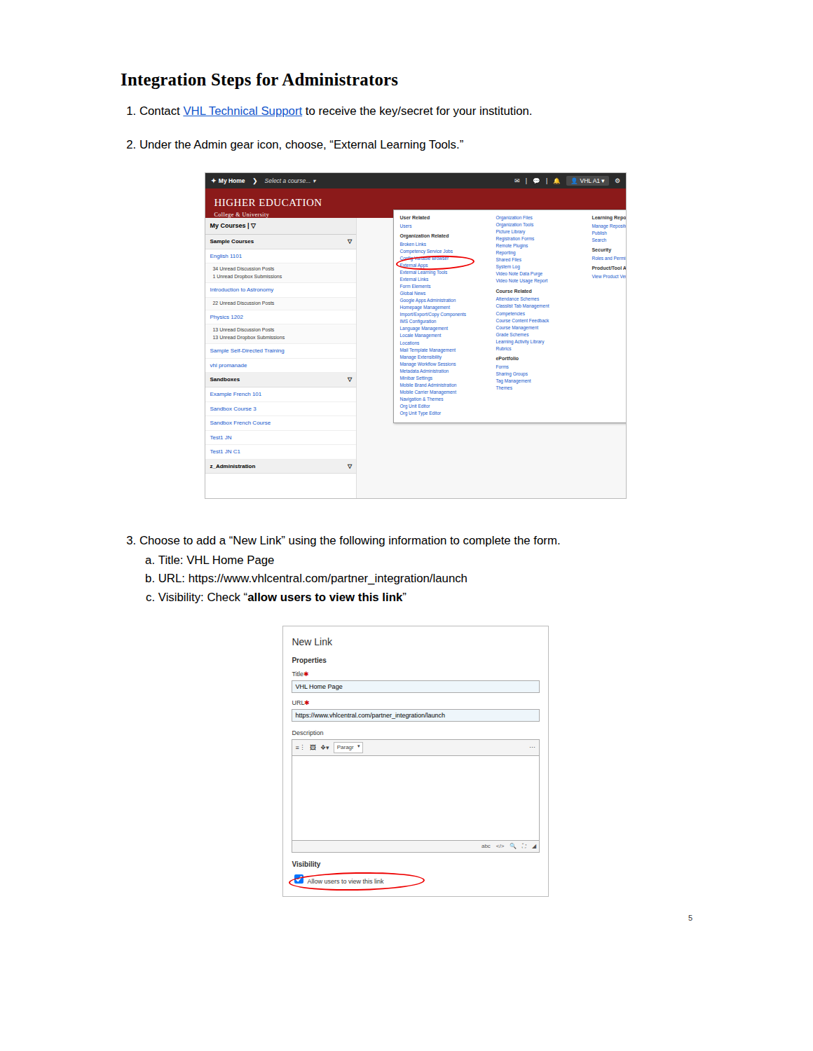Integration Steps for Administrators
Contact VHL Technical Support to receive the key/secret for your institution.
Under the Admin gear icon, choose, “External Learning Tools.”
✦ My Home ❯ Select a course... ▾ ✉|💬|🔔 👤 VHL A1 ▾ ⚙
HIGHER EDUCATION
College & University
My Courses | ▽
Sample Courses▽
English 1101
34 Unread Discussion Posts
1 Unread Dropbox Submissions
Introduction to Astronomy
22 Unread Discussion Posts
Physics 1202
13 Unread Discussion Posts
13 Unread Dropbox Submissions
Sample Self-Directed Training
vhl promanade
Sandboxes▽
Example French 101
Sandbox Course 3
Sandbox French Course
Test1 JN
Test1 JN C1
z_Administration▽
User Related
Users
Organization Related
Broken Links Competency Service Jobs Config Variable Browser External Apps External Learning Tools External Links Form Elements Global News Google Apps Administration Homepage Management Import/Export/Copy Components IMS Configuration Language Management Locale Management Locations Mail Template Management Manage Extensibility Manage Workflow Sessions Metadata Administration Minibar Settings Mobile Brand Administration Mobile Carrier Management Navigation & Themes Org Unit Editor Org Unit Type Editor
Organization Files Organization Tools Picture Library Registration Forms Remote Plugins Reporting Shared Files System Log Video Note Data Purge Video Note Usage Report
Course Related
Attendance Schemes Classlist Tab Management Competencies Course Content Feedback Course Management Grade Schemes Learning Activity Library Rubrics
ePortfolio
Forms Sharing Groups Tag Management Themes
Learning Repository
Manage Repositories Publish Search
Security
Roles and Permissions
Product/Tool Administration
View Product Versions
Choose to add a “New Link” using the following information to complete the form.
Title: VHL Home Page
URL: https://www.vhlcentral.com/partner_integration/launch
Visibility: Check “allow users to view this link”
New Link
Properties
Title✱ URL✱ Description
≡⋮ 🖼 ❖▾ Paragr ⋯
abc</>🔍⛶◢
Visibility
Allow users to view this link
5